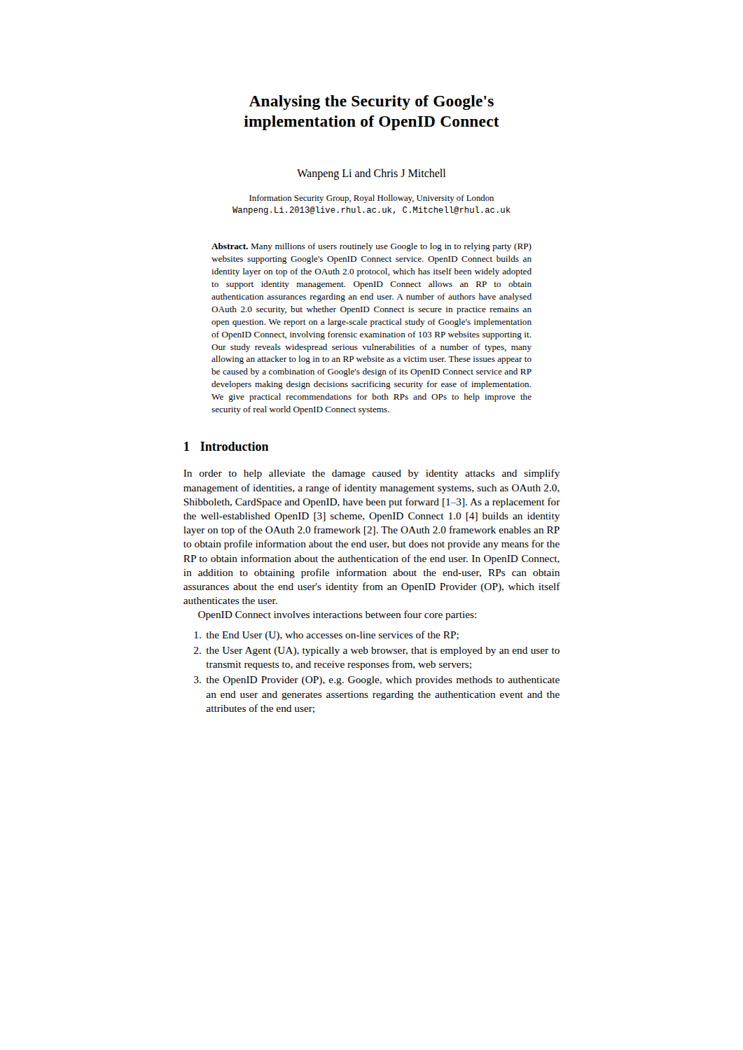Analysing the Security of Google's
implementation of OpenID Connect
Wanpeng Li and Chris J Mitchell
Information Security Group, Royal Holloway, University of London
Wanpeng.Li.2013@live.rhul.ac.uk, C.Mitchell@rhul.ac.uk
Abstract. Many millions of users routinely use Google to log in to relying party (RP) websites supporting Google's OpenID Connect service. OpenID Connect builds an identity layer on top of the OAuth 2.0 protocol, which has itself been widely adopted to support identity management. OpenID Connect allows an RP to obtain authentication assurances regarding an end user. A number of authors have analysed OAuth 2.0 security, but whether OpenID Connect is secure in practice remains an open question. We report on a large-scale practical study of Google's implementation of OpenID Connect, involving forensic examination of 103 RP websites supporting it. Our study reveals widespread serious vulnerabilities of a number of types, many allowing an attacker to log in to an RP website as a victim user. These issues appear to be caused by a combination of Google's design of its OpenID Connect service and RP developers making design decisions sacrificing security for ease of implementation. We give practical recommendations for both RPs and OPs to help improve the security of real world OpenID Connect systems.
1 Introduction
In order to help alleviate the damage caused by identity attacks and simplify management of identities, a range of identity management systems, such as OAuth 2.0, Shibboleth, CardSpace and OpenID, have been put forward [1–3]. As a replacement for the well-established OpenID [3] scheme, OpenID Connect 1.0 [4] builds an identity layer on top of the OAuth 2.0 framework [2]. The OAuth 2.0 framework enables an RP to obtain profile information about the end user, but does not provide any means for the RP to obtain information about the authentication of the end user. In OpenID Connect, in addition to obtaining profile information about the end-user, RPs can obtain assurances about the end user's identity from an OpenID Provider (OP), which itself authenticates the user.
OpenID Connect involves interactions between four core parties:
the End User (U), who accesses on-line services of the RP;
the User Agent (UA), typically a web browser, that is employed by an end user to transmit requests to, and receive responses from, web servers;
the OpenID Provider (OP), e.g. Google, which provides methods to authenticate an end user and generates assertions regarding the authentication event and the attributes of the end user;